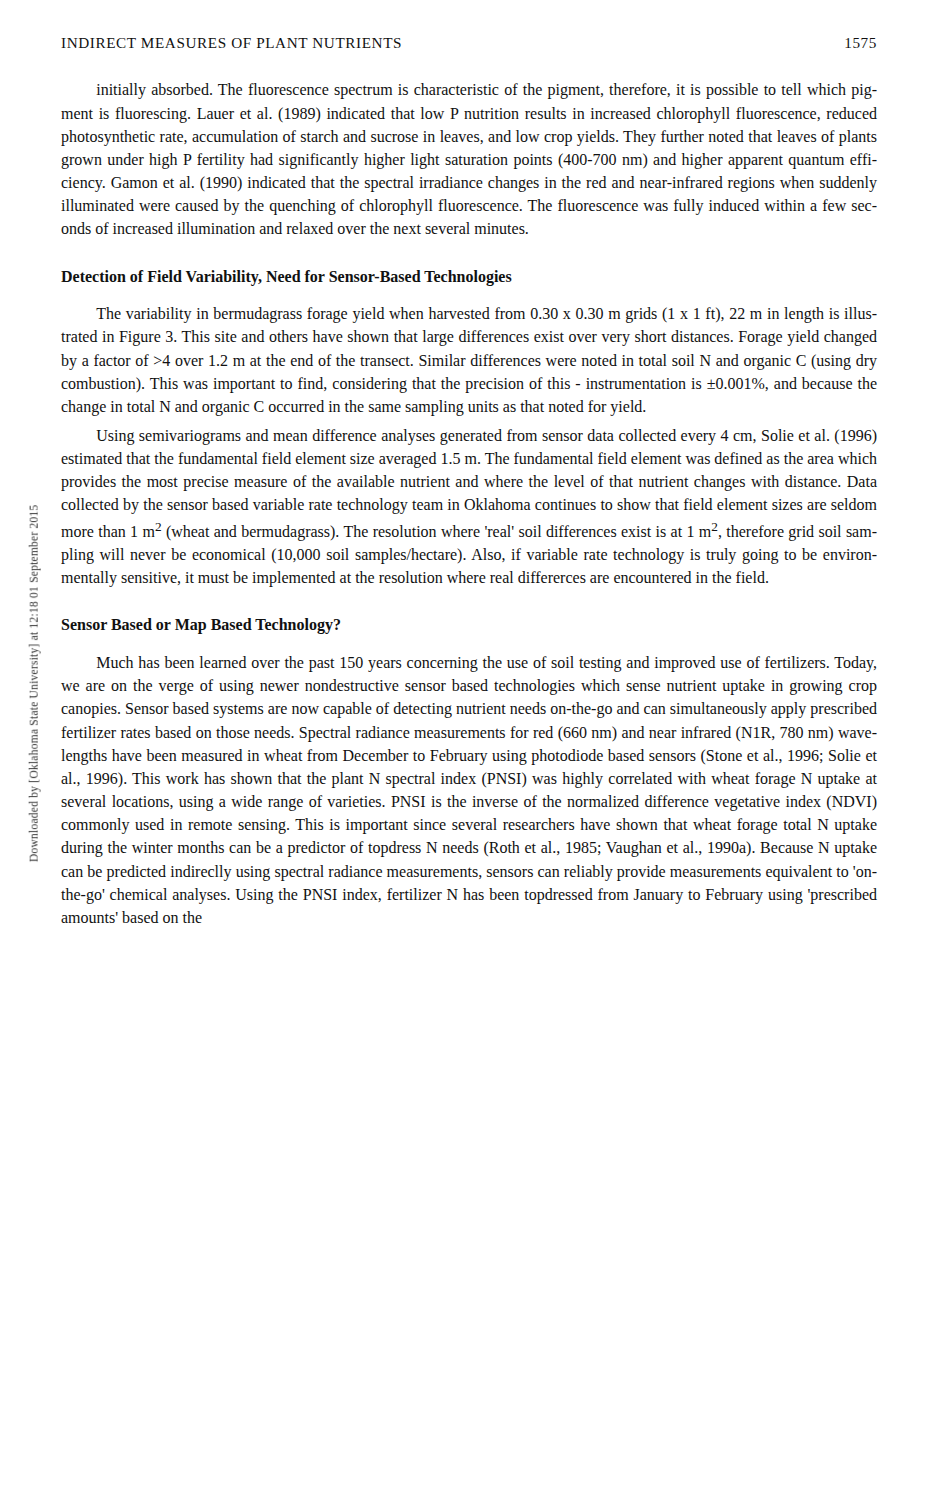Downloaded by [Oklahoma State University] at 12:18 01 September 2015
Indirect Measures of Plant Nutrients 1575
initially absorbed. The fluorescence spectrum is characteristic of the pigment, therefore, it is possible to tell which pigment is fluorescing. Lauer et al. (1989) indicated that low P nutrition results in increased chlorophyll fluorescence, reduced photosynthetic rate, accumulation of starch and sucrose in leaves, and low crop yields. They further noted that leaves of plants grown under high P fertility had significantly higher light saturation points (400-700 nm) and higher apparent quantum efficiency. Gamon et al. (1990) indicated that the spectral irradiance changes in the red and near-infrared regions when suddenly illuminated were caused by the quenching of chlorophyll fluorescence. The fluorescence was fully induced within a few seconds of increased illumination and relaxed over the next several minutes.
Detection of Field Variability, Need for Sensor-Based Technologies
The variability in bermudagrass forage yield when harvested from 0.30 x 0.30 m grids (1 x 1 ft), 22 m in length is illustrated in Figure 3. This site and others have shown that large differences exist over very short distances. Forage yield changed by a factor of >4 over 1.2 m at the end of the transect. Similar differences were noted in total soil N and organic C (using dry combustion). This was important to find, considering that the precision of this - instrumentation is ±0.001%, and because the change in total N and organic C occurred in the same sampling units as that noted for yield.
Using semivariograms and mean difference analyses generated from sensor data collected every 4 cm, Solie et al. (1996) estimated that the fundamental field element size averaged 1.5 m. The fundamental field element was defined as the area which provides the most precise measure of the available nutrient and where the level of that nutrient changes with distance. Data collected by the sensor based variable rate technology team in Oklahoma continues to show that field element sizes are seldom more than 1 m2 (wheat and bermudagrass). The resolution where 'real' soil differences exist is at 1 m2, therefore grid soil sampling will never be economical (10,000 soil samples/hectare). Also, if variable rate technology is truly going to be environ- mentally sensitive, it must be implemented at the resolution where real differerces are encountered in the field.
Sensor Based or Map Based Technology?
Much has been learned over the past 150 years concerning the use of soil testing and improved use of fertilizers. Today, we are on the verge of using newer nondestructive sensor based technologies which sense nutrient uptake in growing crop canopies. Sensor based systems are now capable of detecting nutrient needs on-the-go and can simultaneously apply prescribed fertilizer rates based on those needs. Spectral radiance measurements for red (660 nm) and near infrared (N1R, 780 nm) wavelengths have been measured in wheat from December to February using photodiode based sensors (Stone et al., 1996; Solie et al., 1996). This work has shown that the plant N spectral index (PNSI) was highly correlated with wheat forage N uptake at several locations, using a wide range of varieties. PNSI is the inverse of the normalized difference vegetative index (NDVI) commonly used in remote sensing. This is important since several researchers have shown that wheat forage total N uptake during the winter months can be a predictor of topdress N needs (Roth et al., 1985; Vaughan et al., 1990a). Because N uptake can be predicted indireclly using spectral radiance measurements, sensors can reliably provide measurements equivalent to 'on-the-go' chemical analyses. Using the PNSI index, fertilizer N has been topdressed from January to February using 'prescribed amounts' based on the